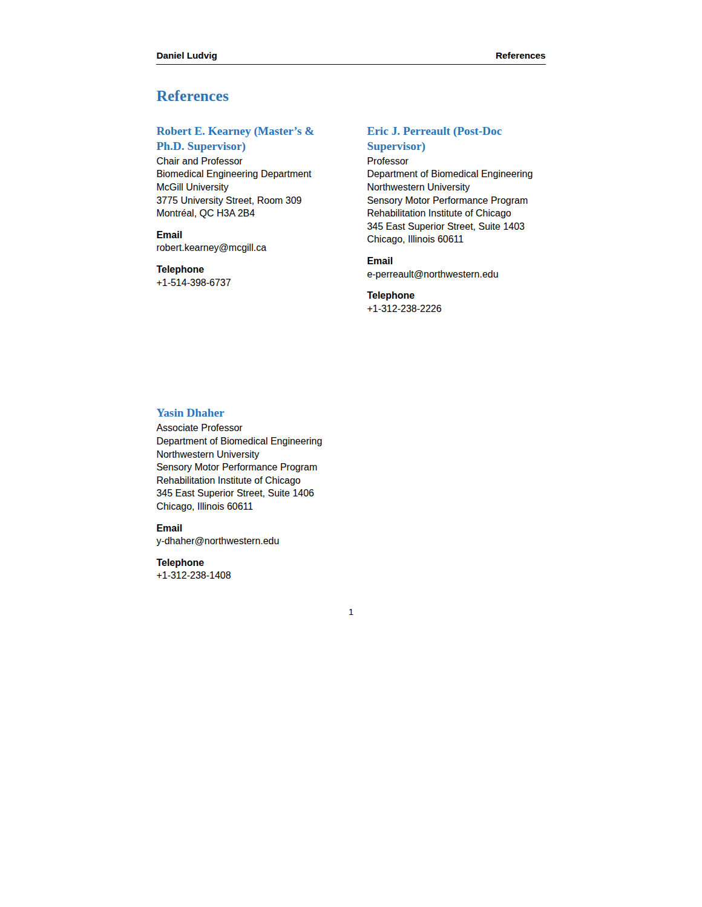Daniel Ludvig References
References
Robert E. Kearney (Master’s & Ph.D. Supervisor)
Chair and Professor
Biomedical Engineering Department
McGill University
3775 University Street, Room 309
Montréal, QC H3A 2B4
Email
robert.kearney@mcgill.ca
Telephone
+1-514-398-6737
Eric J. Perreault (Post-Doc Supervisor)
Professor
Department of Biomedical Engineering
Northwestern University
Sensory Motor Performance Program
Rehabilitation Institute of Chicago
345 East Superior Street, Suite 1403
Chicago, Illinois 60611
Email
e-perreault@northwestern.edu
Telephone
+1-312-238-2226
Yasin Dhaher
Associate Professor
Department of Biomedical Engineering
Northwestern University
Sensory Motor Performance Program
Rehabilitation Institute of Chicago
345 East Superior Street, Suite 1406
Chicago, Illinois 60611
Email
y-dhaher@northwestern.edu
Telephone
+1-312-238-1408
1